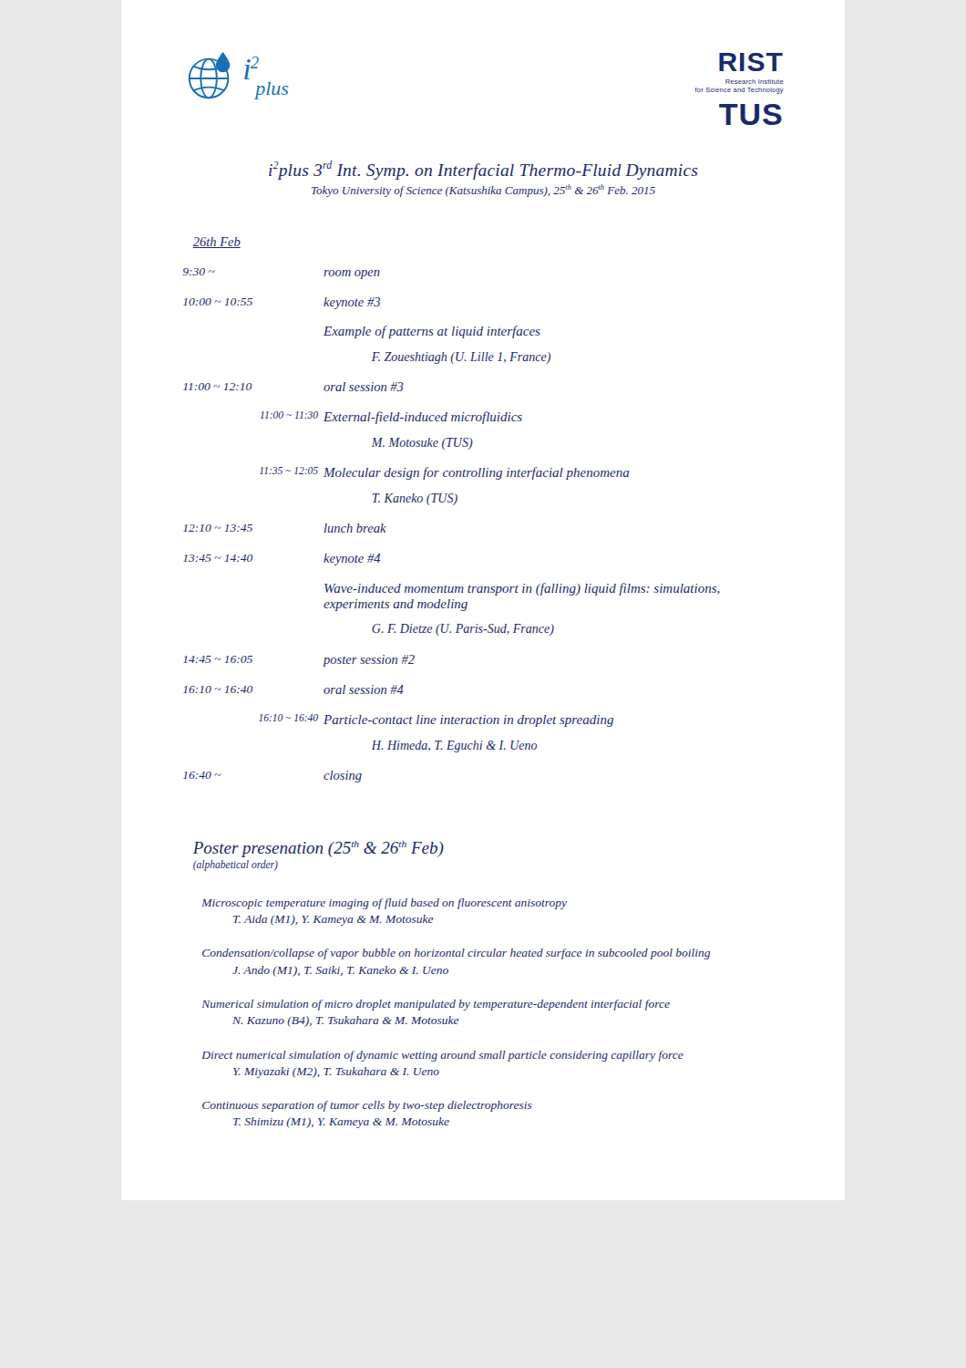i2 plus
RIST
Research Institute
for Science and Technology
TUS
i2plus 3rd Int. Symp. on Interfacial Thermo-Fluid Dynamics
Tokyo University of Science (Katsushika Campus), 25th & 26th Feb. 2015
26th Feb
| 9:30 ~ | room open |
| 10:00 ~ 10:55 | keynote #3 Example of patterns at liquid interfaces F. Zoueshtiagh (U. Lille 1, France) |
| 11:00 ~ 12:10 | oral session #3 |
| 11:00 ~ 11:30 | External-field-induced microfluidics M. Motosuke (TUS) |
| 11:35 ~ 12:05 | Molecular design for controlling interfacial phenomena T. Kaneko (TUS) |
| 12:10 ~ 13:45 | lunch break |
| 13:45 ~ 14:40 | keynote #4 Wave-induced momentum transport in (falling) liquid films: simulations, experiments and modeling G. F. Dietze (U. Paris-Sud, France) |
| 14:45 ~ 16:05 | poster session #2 |
| 16:10 ~ 16:40 | oral session #4 |
| 16:10 ~ 16:40 | Particle-contact line interaction in droplet spreading H. Himeda, T. Eguchi & I. Ueno |
| 16:40 ~ | closing |
Poster presenation (25th & 26th Feb)
(alphabetical order)
Microscopic temperature imaging of fluid based on fluorescent anisotropy T. Aida (M1), Y. Kameya & M. Motosuke
Condensation/collapse of vapor bubble on horizontal circular heated surface in subcooled pool boiling J. Ando (M1), T. Saiki, T. Kaneko & I. Ueno
Numerical simulation of micro droplet manipulated by temperature-dependent interfacial force N. Kazuno (B4), T. Tsukahara & M. Motosuke
Direct numerical simulation of dynamic wetting around small particle considering capillary force Y. Miyazaki (M2), T. Tsukahara & I. Ueno
Continuous separation of tumor cells by two-step dielectrophoresis T. Shimizu (M1), Y. Kameya & M. Motosuke